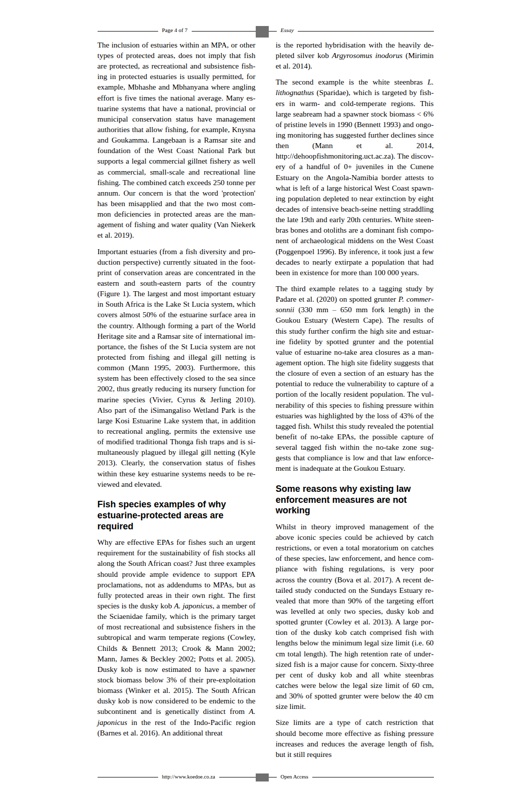Page 4 of 7
Essay
The inclusion of estuaries within an MPA, or other types of protected areas, does not imply that fish are protected, as recreational and subsistence fishing in protected estuaries is usually permitted, for example, Mbhashe and Mbhanyana where angling effort is five times the national average. Many estuarine systems that have a national, provincial or municipal conservation status have management authorities that allow fishing, for example, Knysna and Goukamma. Langebaan is a Ramsar site and foundation of the West Coast National Park but supports a legal commercial gillnet fishery as well as commercial, small-scale and recreational line fishing. The combined catch exceeds 250 tonne per annum. Our concern is that the word 'protection' has been misapplied and that the two most common deficiencies in protected areas are the management of fishing and water quality (Van Niekerk et al. 2019).
Important estuaries (from a fish diversity and production perspective) currently situated in the footprint of conservation areas are concentrated in the eastern and south-eastern parts of the country (Figure 1). The largest and most important estuary in South Africa is the Lake St Lucia system, which covers almost 50% of the estuarine surface area in the country. Although forming a part of the World Heritage site and a Ramsar site of international importance, the fishes of the St Lucia system are not protected from fishing and illegal gill netting is common (Mann 1995, 2003). Furthermore, this system has been effectively closed to the sea since 2002, thus greatly reducing its nursery function for marine species (Vivier, Cyrus & Jerling 2010). Also part of the iSimangaliso Wetland Park is the large Kosi Estuarine Lake system that, in addition to recreational angling, permits the extensive use of modified traditional Thonga fish traps and is simultaneously plagued by illegal gill netting (Kyle 2013). Clearly, the conservation status of fishes within these key estuarine systems needs to be reviewed and elevated.
Fish species examples of why estuarine-protected areas are required
Why are effective EPAs for fishes such an urgent requirement for the sustainability of fish stocks all along the South African coast? Just three examples should provide ample evidence to support EPA proclamations, not as addendums to MPAs, but as fully protected areas in their own right. The first species is the dusky kob A. japonicus, a member of the Sciaenidae family, which is the primary target of most recreational and subsistence fishers in the subtropical and warm temperate regions (Cowley, Childs & Bennett 2013; Crook & Mann 2002; Mann, James & Beckley 2002; Potts et al. 2005). Dusky kob is now estimated to have a spawner stock biomass below 3% of their pre-exploitation biomass (Winker et al. 2015). The South African dusky kob is now considered to be endemic to the subcontinent and is genetically distinct from A. japonicus in the rest of the Indo-Pacific region (Barnes et al. 2016). An additional threat
is the reported hybridisation with the heavily depleted silver kob Argyrosomus inodorus (Mirimin et al. 2014).
The second example is the white steenbras L. lithognathus (Sparidae), which is targeted by fishers in warm- and cold-temperate regions. This large seabream had a spawner stock biomass < 6% of pristine levels in 1990 (Bennett 1993) and ongoing monitoring has suggested further declines since then (Mann et al. 2014, http://dehoopfishmonitoring.uct.ac.za). The discovery of a handful of 0+ juveniles in the Cunene Estuary on the Angola-Namibia border attests to what is left of a large historical West Coast spawning population depleted to near extinction by eight decades of intensive beach-seine netting straddling the late 19th and early 20th centuries. White steenbras bones and otoliths are a dominant fish component of archaeological middens on the West Coast (Poggenpoel 1996). By inference, it took just a few decades to nearly extirpate a population that had been in existence for more than 100 000 years.
The third example relates to a tagging study by Padare et al. (2020) on spotted grunter P. commersonnii (330 mm – 650 mm fork length) in the Goukou Estuary (Western Cape). The results of this study further confirm the high site and estuarine fidelity by spotted grunter and the potential value of estuarine no-take area closures as a management option. The high site fidelity suggests that the closure of even a section of an estuary has the potential to reduce the vulnerability to capture of a portion of the locally resident population. The vulnerability of this species to fishing pressure within estuaries was highlighted by the loss of 43% of the tagged fish. Whilst this study revealed the potential benefit of no-take EPAs, the possible capture of several tagged fish within the no-take zone suggests that compliance is low and that law enforcement is inadequate at the Goukou Estuary.
Some reasons why existing law enforcement measures are not working
Whilst in theory improved management of the above iconic species could be achieved by catch restrictions, or even a total moratorium on catches of these species, law enforcement, and hence compliance with fishing regulations, is very poor across the country (Bova et al. 2017). A recent detailed study conducted on the Sundays Estuary revealed that more than 90% of the targeting effort was levelled at only two species, dusky kob and spotted grunter (Cowley et al. 2013). A large portion of the dusky kob catch comprised fish with lengths below the minimum legal size limit (i.e. 60 cm total length). The high retention rate of undersized fish is a major cause for concern. Sixty-three per cent of dusky kob and all white steenbras catches were below the legal size limit of 60 cm, and 30% of spotted grunter were below the 40 cm size limit.
Size limits are a type of catch restriction that should become more effective as fishing pressure increases and reduces the average length of fish, but it still requires
http://www.koedoe.co.za
Open Access